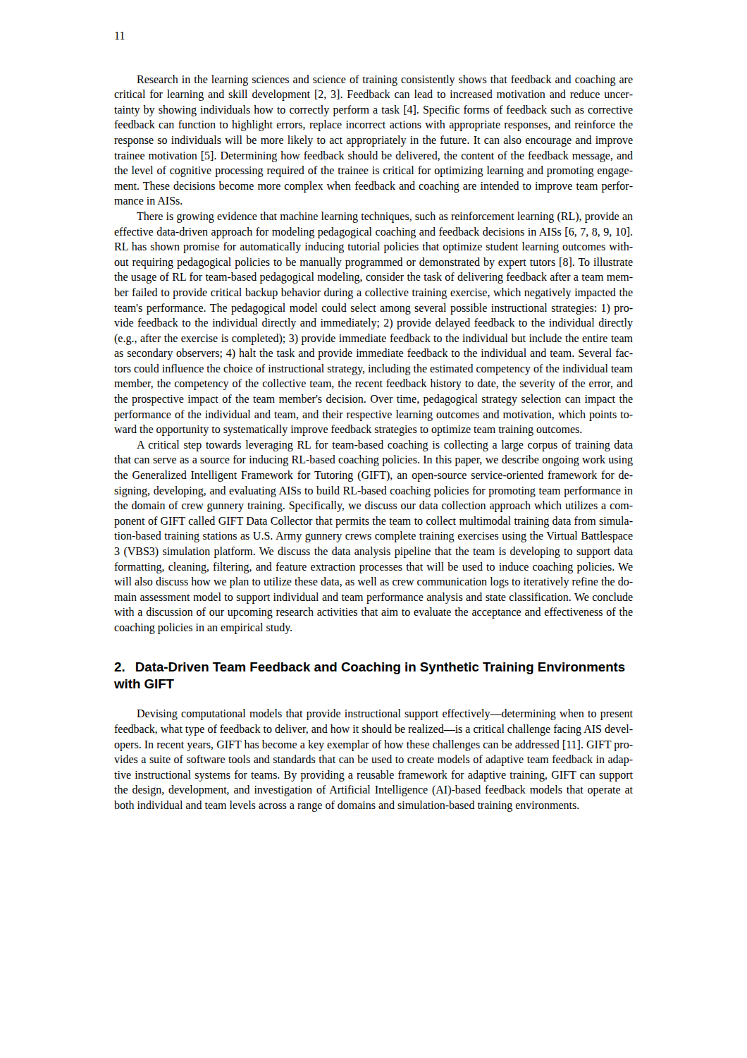11
Research in the learning sciences and science of training consistently shows that feedback and coaching are critical for learning and skill development [2, 3]. Feedback can lead to increased motivation and reduce uncertainty by showing individuals how to correctly perform a task [4]. Specific forms of feedback such as corrective feedback can function to highlight errors, replace incorrect actions with appropriate responses, and reinforce the response so individuals will be more likely to act appropriately in the future. It can also encourage and improve trainee motivation [5]. Determining how feedback should be delivered, the content of the feedback message, and the level of cognitive processing required of the trainee is critical for optimizing learning and promoting engagement. These decisions become more complex when feedback and coaching are intended to improve team performance in AISs.
There is growing evidence that machine learning techniques, such as reinforcement learning (RL), provide an effective data-driven approach for modeling pedagogical coaching and feedback decisions in AISs [6, 7, 8, 9, 10]. RL has shown promise for automatically inducing tutorial policies that optimize student learning outcomes without requiring pedagogical policies to be manually programmed or demonstrated by expert tutors [8]. To illustrate the usage of RL for team-based pedagogical modeling, consider the task of delivering feedback after a team member failed to provide critical backup behavior during a collective training exercise, which negatively impacted the team's performance. The pedagogical model could select among several possible instructional strategies: 1) provide feedback to the individual directly and immediately; 2) provide delayed feedback to the individual directly (e.g., after the exercise is completed); 3) provide immediate feedback to the individual but include the entire team as secondary observers; 4) halt the task and provide immediate feedback to the individual and team. Several factors could influence the choice of instructional strategy, including the estimated competency of the individual team member, the competency of the collective team, the recent feedback history to date, the severity of the error, and the prospective impact of the team member's decision. Over time, pedagogical strategy selection can impact the performance of the individual and team, and their respective learning outcomes and motivation, which points toward the opportunity to systematically improve feedback strategies to optimize team training outcomes.
A critical step towards leveraging RL for team-based coaching is collecting a large corpus of training data that can serve as a source for inducing RL-based coaching policies. In this paper, we describe ongoing work using the Generalized Intelligent Framework for Tutoring (GIFT), an open-source service-oriented framework for designing, developing, and evaluating AISs to build RL-based coaching policies for promoting team performance in the domain of crew gunnery training. Specifically, we discuss our data collection approach which utilizes a component of GIFT called GIFT Data Collector that permits the team to collect multimodal training data from simulation-based training stations as U.S. Army gunnery crews complete training exercises using the Virtual Battlespace 3 (VBS3) simulation platform. We discuss the data analysis pipeline that the team is developing to support data formatting, cleaning, filtering, and feature extraction processes that will be used to induce coaching policies. We will also discuss how we plan to utilize these data, as well as crew communication logs to iteratively refine the domain assessment model to support individual and team performance analysis and state classification. We conclude with a discussion of our upcoming research activities that aim to evaluate the acceptance and effectiveness of the coaching policies in an empirical study.
2. Data-Driven Team Feedback and Coaching in Synthetic Training Environments with GIFT
Devising computational models that provide instructional support effectively—determining when to present feedback, what type of feedback to deliver, and how it should be realized—is a critical challenge facing AIS developers. In recent years, GIFT has become a key exemplar of how these challenges can be addressed [11]. GIFT provides a suite of software tools and standards that can be used to create models of adaptive team feedback in adaptive instructional systems for teams. By providing a reusable framework for adaptive training, GIFT can support the design, development, and investigation of Artificial Intelligence (AI)-based feedback models that operate at both individual and team levels across a range of domains and simulation-based training environments.